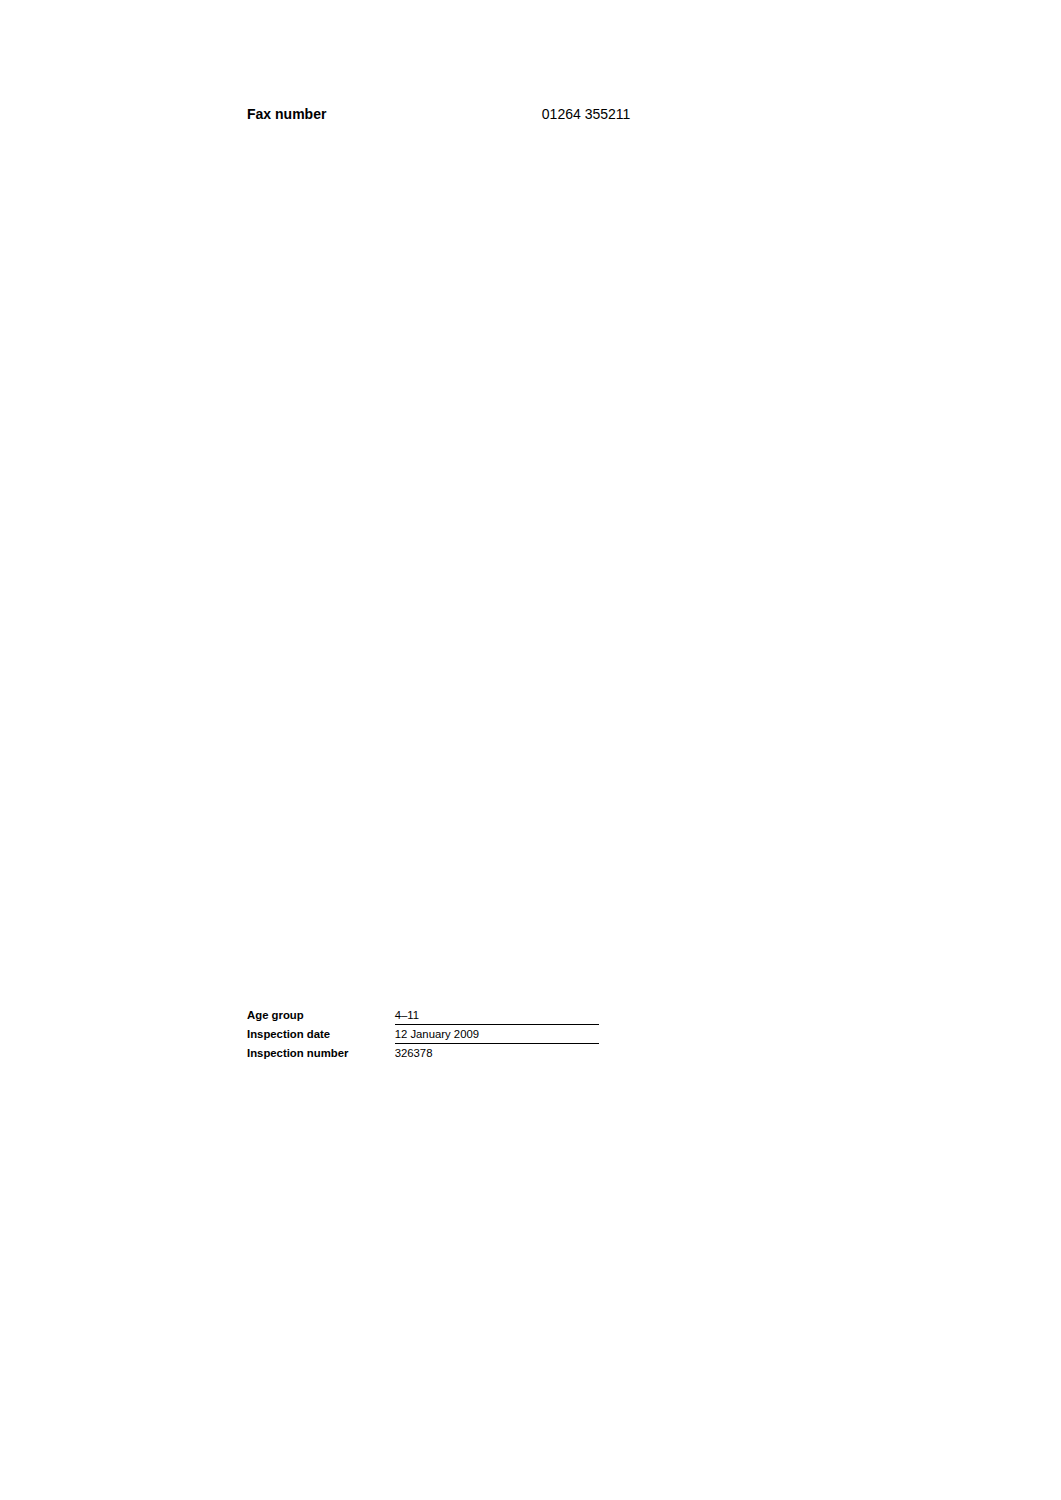Fax number 01264 355211
| Age group | 4–11 |
| Inspection date | 12 January 2009 |
| Inspection number | 326378 |